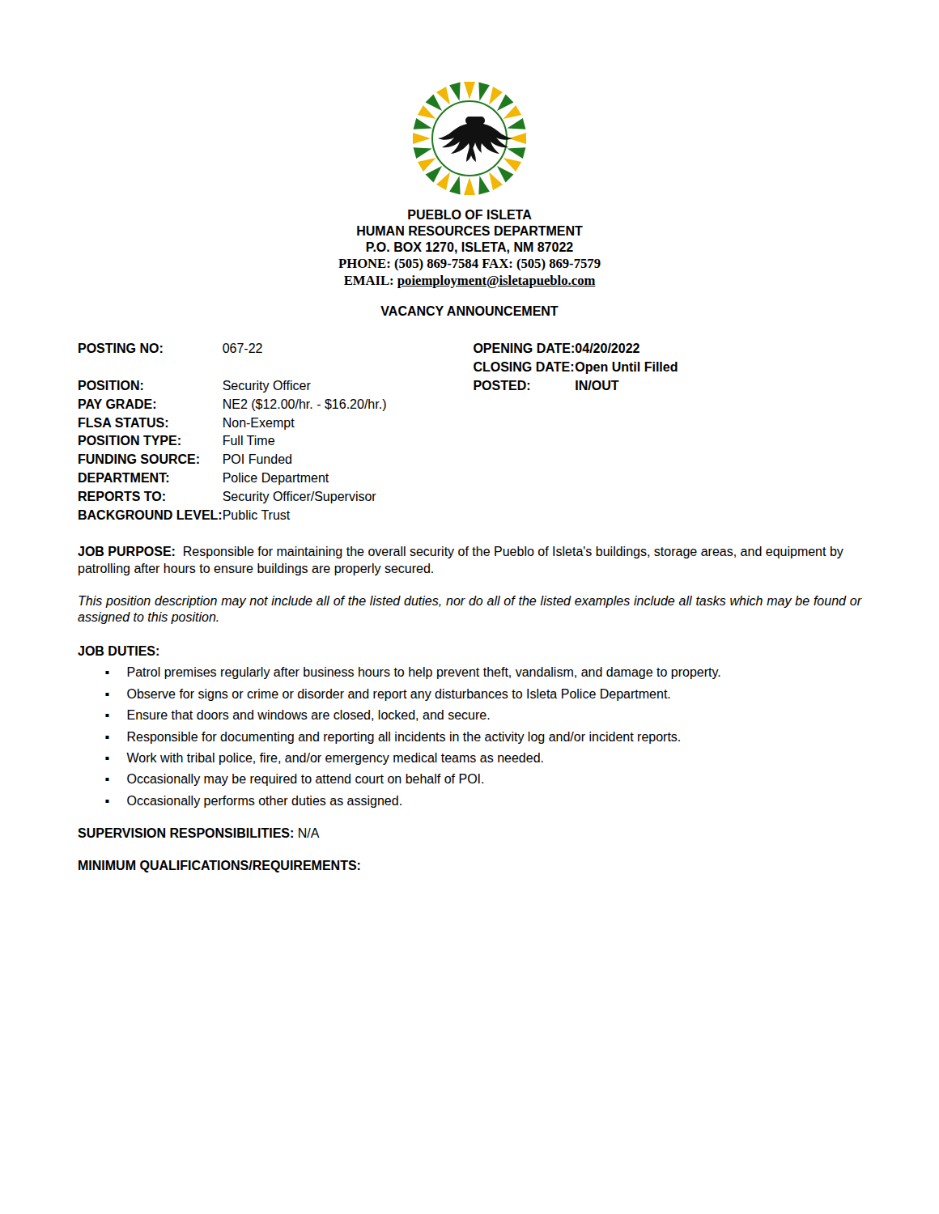PUEBLO OF ISLETA
HUMAN RESOURCES DEPARTMENT
P.O. BOX 1270, ISLETA, NM 87022
PHONE: (505) 869-7584 FAX: (505) 869-7579
EMAIL: poiemployment@isletapueblo.com
VACANCY ANNOUNCEMENT
| POSTING NO: | 067-22 | OPENING DATE: | 04/20/2022 |
| | | CLOSING DATE: | Open Until Filled |
| POSITION: | Security Officer | POSTED: | IN/OUT |
| PAY GRADE: | NE2 ($12.00/hr. - $16.20/hr.) | | |
| FLSA STATUS: | Non-Exempt | | |
| POSITION TYPE: | Full Time | | |
| FUNDING SOURCE: | POI Funded | | |
| DEPARTMENT: | Police Department | | |
| REPORTS TO: | Security Officer/Supervisor | | |
| BACKGROUND LEVEL: | Public Trust | | |
JOB PURPOSE: Responsible for maintaining the overall security of the Pueblo of Isleta's buildings, storage areas, and equipment by patrolling after hours to ensure buildings are properly secured.
This position description may not include all of the listed duties, nor do all of the listed examples include all tasks which may be found or assigned to this position.
JOB DUTIES:
Patrol premises regularly after business hours to help prevent theft, vandalism, and damage to property.
Observe for signs or crime or disorder and report any disturbances to Isleta Police Department.
Ensure that doors and windows are closed, locked, and secure.
Responsible for documenting and reporting all incidents in the activity log and/or incident reports.
Work with tribal police, fire, and/or emergency medical teams as needed.
Occasionally may be required to attend court on behalf of POI.
Occasionally performs other duties as assigned.
SUPERVISION RESPONSIBILITIES: N/A
MINIMUM QUALIFICATIONS/REQUIREMENTS: